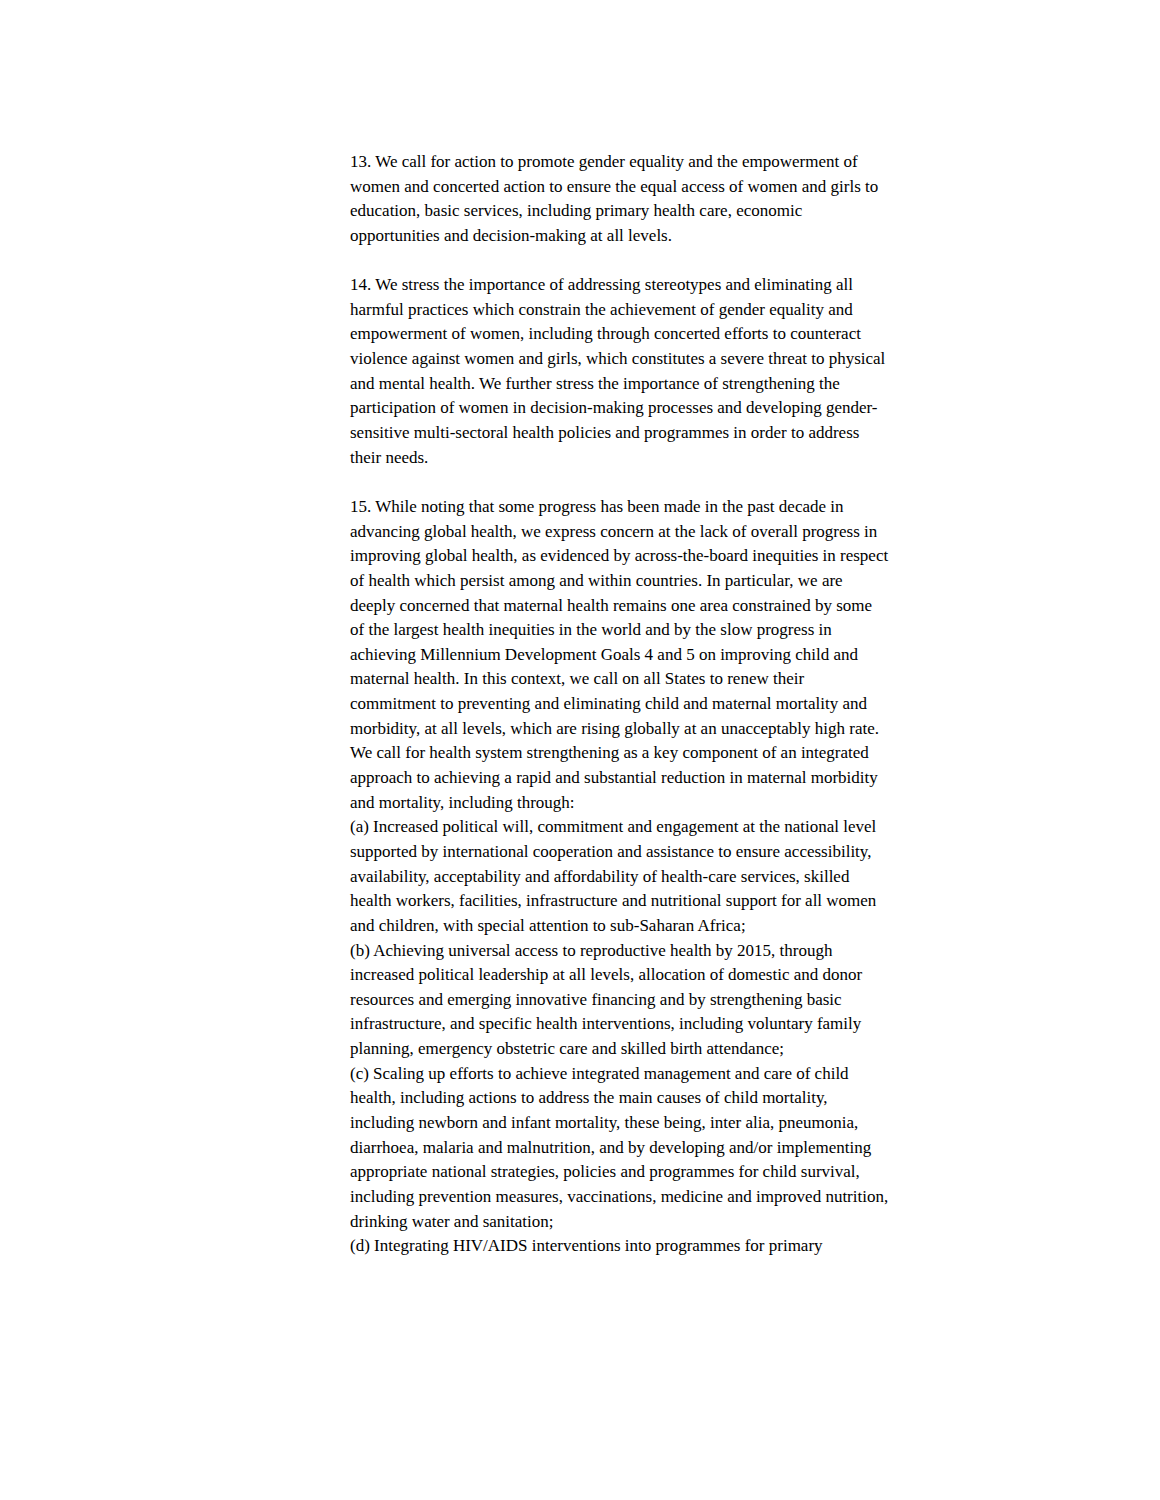13. We call for action to promote gender equality and the empowerment of women and concerted action to ensure the equal access of women and girls to education, basic services, including primary health care, economic opportunities and decision-making at all levels.
14. We stress the importance of addressing stereotypes and eliminating all harmful practices which constrain the achievement of gender equality and empowerment of women, including through concerted efforts to counteract violence against women and girls, which constitutes a severe threat to physical and mental health. We further stress the importance of strengthening the participation of women in decision-making processes and developing gender-sensitive multi-sectoral health policies and programmes in order to address their needs.
15. While noting that some progress has been made in the past decade in advancing global health, we express concern at the lack of overall progress in improving global health, as evidenced by across-the-board inequities in respect of health which persist among and within countries. In particular, we are deeply concerned that maternal health remains one area constrained by some of the largest health inequities in the world and by the slow progress in achieving Millennium Development Goals 4 and 5 on improving child and maternal health. In this context, we call on all States to renew their commitment to preventing and eliminating child and maternal mortality and morbidity, at all levels, which are rising globally at an unacceptably high rate. We call for health system strengthening as a key component of an integrated approach to achieving a rapid and substantial reduction in maternal morbidity and mortality, including through:
(a) Increased political will, commitment and engagement at the national level supported by international cooperation and assistance to ensure accessibility, availability, acceptability and affordability of health-care services, skilled health workers, facilities, infrastructure and nutritional support for all women and children, with special attention to sub-Saharan Africa;
(b) Achieving universal access to reproductive health by 2015, through increased political leadership at all levels, allocation of domestic and donor resources and emerging innovative financing and by strengthening basic infrastructure, and specific health interventions, including voluntary family planning, emergency obstetric care and skilled birth attendance;
(c) Scaling up efforts to achieve integrated management and care of child health, including actions to address the main causes of child mortality, including newborn and infant mortality, these being, inter alia, pneumonia, diarrhoea, malaria and malnutrition, and by developing and/or implementing appropriate national strategies, policies and programmes for child survival, including prevention measures, vaccinations, medicine and improved nutrition, drinking water and sanitation;
(d) Integrating HIV/AIDS interventions into programmes for primary